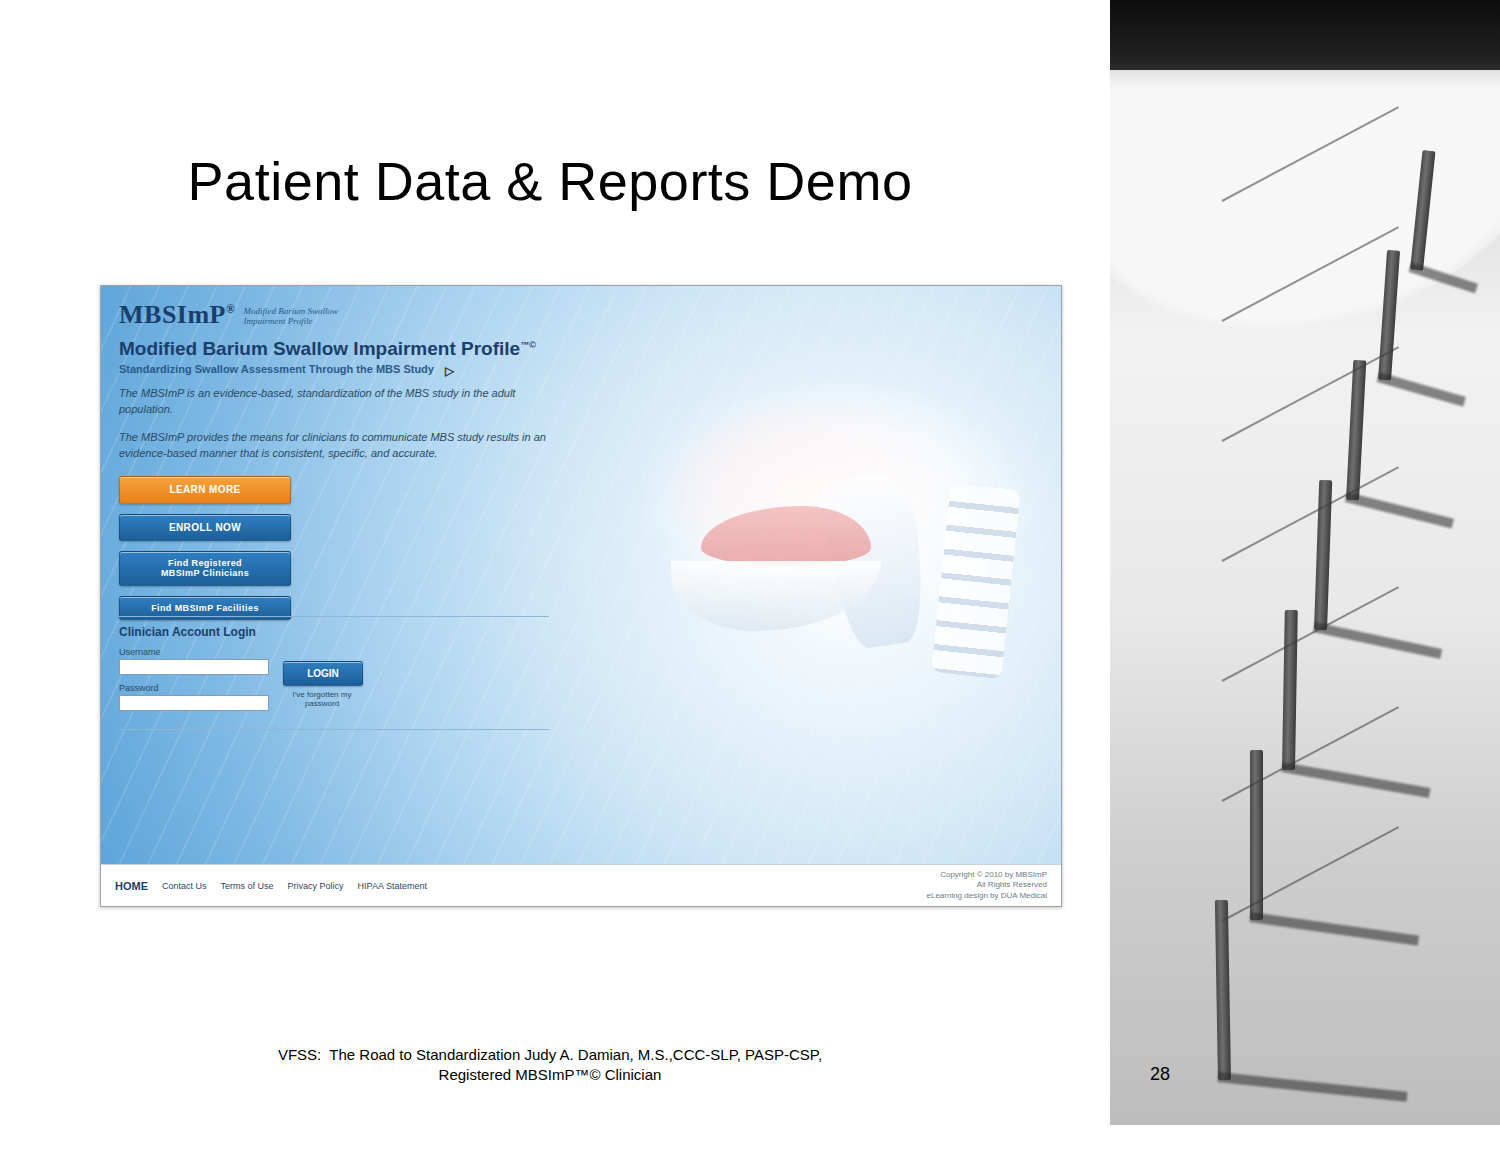Patient Data & Reports Demo
MBSImP®
Modified Barium Swallow
Impairment Profile
Modified Barium Swallow Impairment Profile™©
Standardizing Swallow Assessment Through the MBS Study ▷
The MBSImP is an evidence-based, standardization of the MBS study in the adult population.
The MBSImP provides the means for clinicians to communicate MBS study results in an evidence-based manner that is consistent, specific, and accurate.
LEARN MORE
ENROLL NOW
Find Registered
MBSImP Clinicians
Find MBSImP Facilities
Clinician Account Login
Username
Password
LOGIN
I've forgotten my password
HOME Contact Us Terms of Use Privacy Policy HIPAA Statement
Copyright © 2010 by MBSImP
All Rights Reserved
eLearning design by DUA Medical
VFSS: The Road to Standardization Judy A. Damian, M.S.,CCC-SLP, PASP-CSP,
Registered MBSImP™© Clinician
28